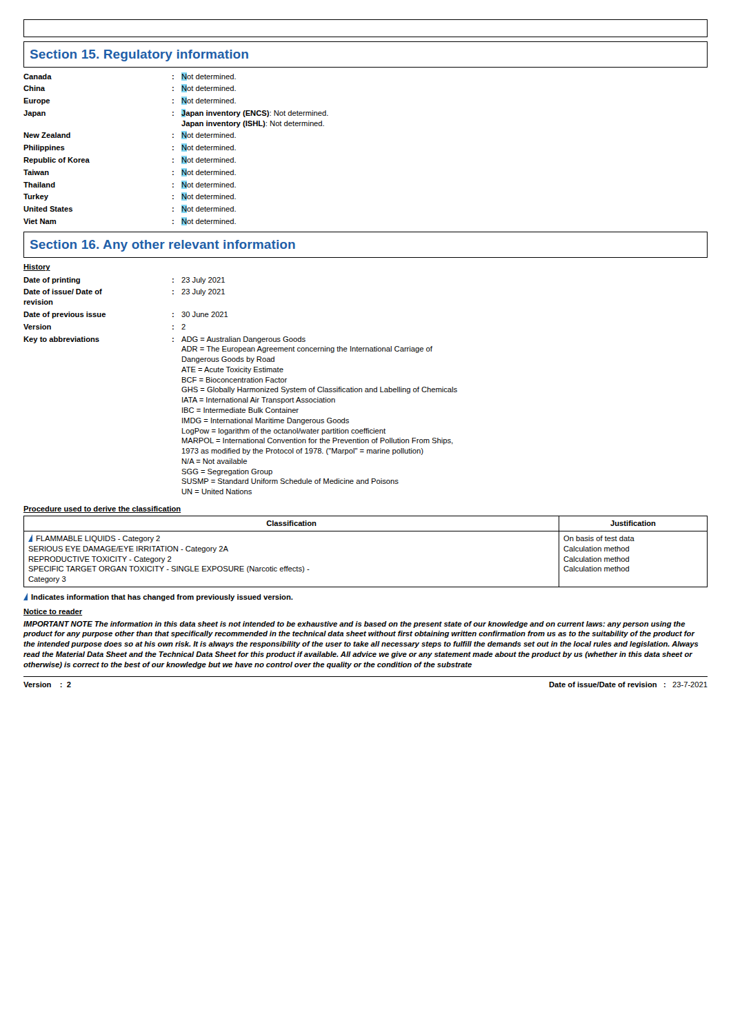Section 15. Regulatory information
| Canada | : | N ot determined. |
| China | : | N ot determined. |
| Europe | : | N ot determined. |
| Japan | : | J apan inventory (ENCS) : Not determined. Japan inventory (ISHL) : Not determined. |
| New Zealand | : | N ot determined. |
| Philippines | : | N ot determined. |
| Republic of Korea | : | N ot determined. |
| Taiwan | : | N ot determined. |
| Thailand | : | N ot determined. |
| Turkey | : | N ot determined. |
| United States | : | N ot determined. |
| Viet Nam | : | N ot determined. |
Section 16. Any other relevant information
History
| Date of printing | : | 23 July 2021 |
| Date of issue/ Date of revision | : | 23 July 2021 |
| Date of previous issue | : | 30 June 2021 |
| Version | : | 2 |
| Key to abbreviations | : | ADG = Australian Dangerous Goods ADR = The European Agreement concerning the International Carriage of Dangerous Goods by Road ATE = Acute Toxicity Estimate BCF = Bioconcentration Factor GHS = Globally Harmonized System of Classification and Labelling of Chemicals IATA = International Air Transport Association IBC = Intermediate Bulk Container IMDG = International Maritime Dangerous Goods LogPow = logarithm of the octanol/water partition coefficient MARPOL = International Convention for the Prevention of Pollution From Ships, 1973 as modified by the Protocol of 1978. ("Marpol" = marine pollution) N/A = Not available SGG = Segregation Group SUSMP = Standard Uniform Schedule of Medicine and Poisons UN = United Nations |
Procedure used to derive the classification
| Classification | Justification |
| --- | --- |
| FLAMMABLE LIQUIDS - Category 2 SERIOUS EYE DAMAGE/EYE IRRITATION - Category 2A REPRODUCTIVE TOXICITY - Category 2 SPECIFIC TARGET ORGAN TOXICITY - SINGLE EXPOSURE (Narcotic effects) - Category 3 | On basis of test data Calculation method Calculation method Calculation method |
Indicates information that has changed from previously issued version.
Notice to reader
IMPORTANT NOTE The information in this data sheet is not intended to be exhaustive and is based on the present state of our knowledge and on current laws: any person using the product for any purpose other than that specifically recommended in the technical data sheet without first obtaining written confirmation from us as to the suitability of the product for the intended purpose does so at his own risk. It is always the responsibility of the user to take all necessary steps to fulfill the demands set out in the local rules and legislation. Always read the Material Data Sheet and the Technical Data Sheet for this product if available. All advice we give or any statement made about the product by us (whether in this data sheet or otherwise) is correct to the best of our knowledge but we have no control over the quality or the condition of the substrate
Version : 2
Date of issue/Date of revision : 23-7-2021